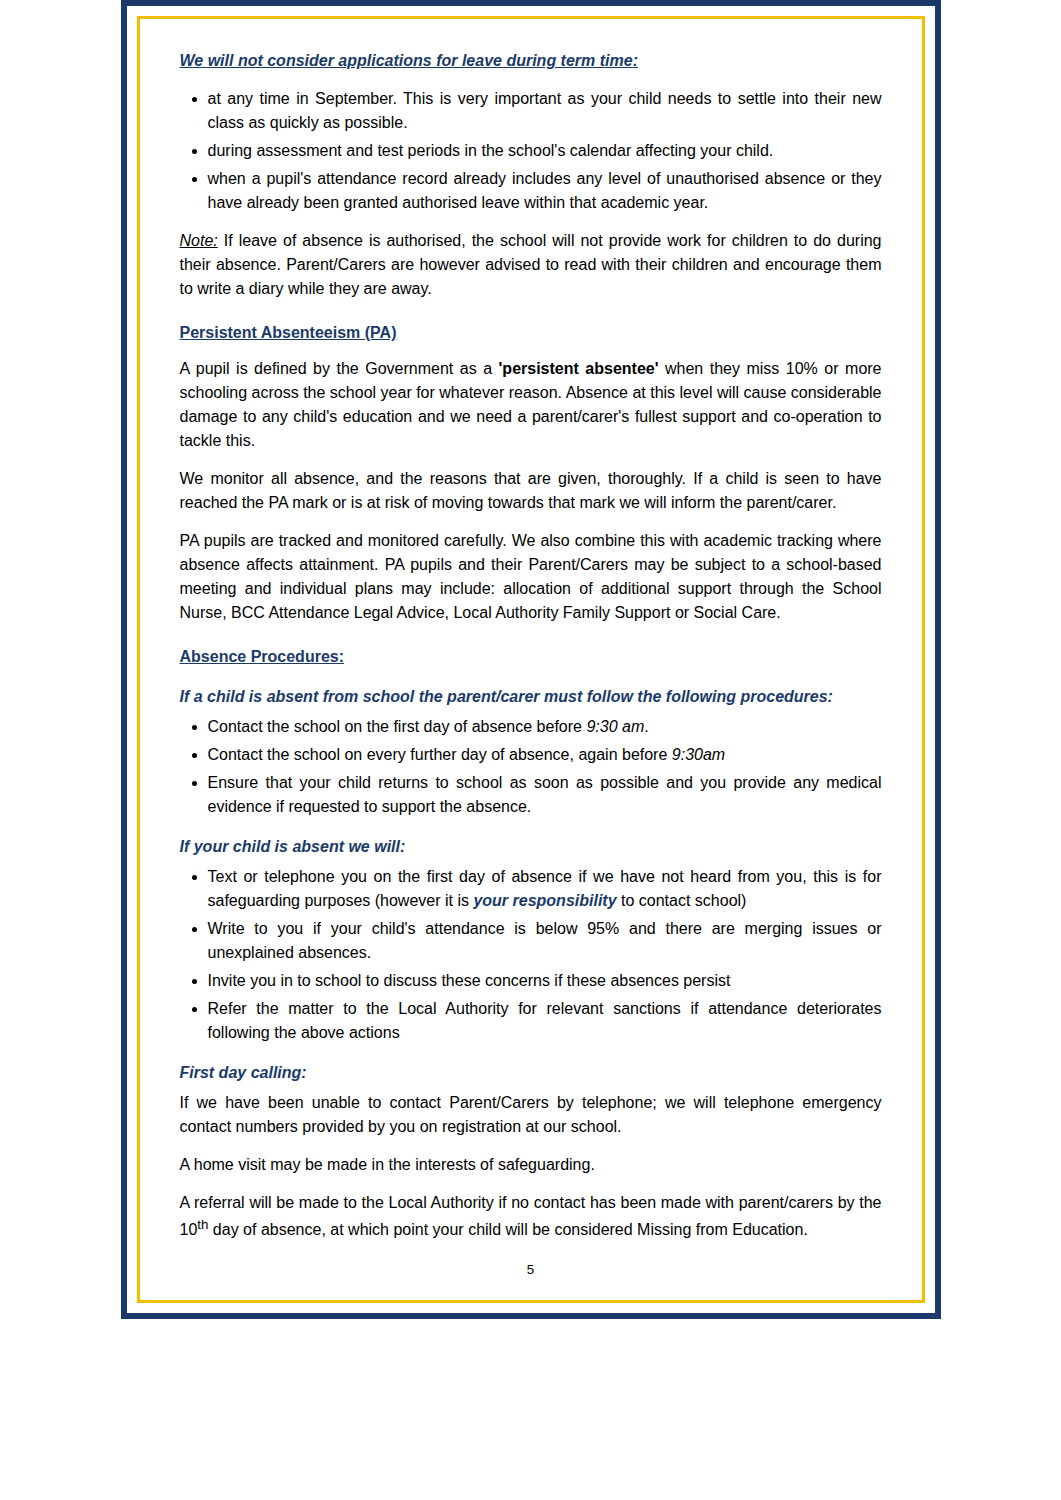We will not consider applications for leave during term time:
at any time in September. This is very important as your child needs to settle into their new class as quickly as possible.
during assessment and test periods in the school's calendar affecting your child.
when a pupil's attendance record already includes any level of unauthorised absence or they have already been granted authorised leave within that academic year.
Note: If leave of absence is authorised, the school will not provide work for children to do during their absence. Parent/Carers are however advised to read with their children and encourage them to write a diary while they are away.
Persistent Absenteeism (PA)
A pupil is defined by the Government as a 'persistent absentee' when they miss 10% or more schooling across the school year for whatever reason. Absence at this level will cause considerable damage to any child's education and we need a parent/carer's fullest support and co-operation to tackle this.
We monitor all absence, and the reasons that are given, thoroughly. If a child is seen to have reached the PA mark or is at risk of moving towards that mark we will inform the parent/carer.
PA pupils are tracked and monitored carefully. We also combine this with academic tracking where absence affects attainment. PA pupils and their Parent/Carers may be subject to a school-based meeting and individual plans may include: allocation of additional support through the School Nurse, BCC Attendance Legal Advice, Local Authority Family Support or Social Care.
Absence Procedures:
If a child is absent from school the parent/carer must follow the following procedures:
Contact the school on the first day of absence before 9:30 am.
Contact the school on every further day of absence, again before 9:30am
Ensure that your child returns to school as soon as possible and you provide any medical evidence if requested to support the absence.
If your child is absent we will:
Text or telephone you on the first day of absence if we have not heard from you, this is for safeguarding purposes (however it is your responsibility to contact school)
Write to you if your child's attendance is below 95% and there are merging issues or unexplained absences.
Invite you in to school to discuss these concerns if these absences persist
Refer the matter to the Local Authority for relevant sanctions if attendance deteriorates following the above actions
First day calling:
If we have been unable to contact Parent/Carers by telephone; we will telephone emergency contact numbers provided by you on registration at our school.
A home visit may be made in the interests of safeguarding.
A referral will be made to the Local Authority if no contact has been made with parent/carers by the 10th day of absence, at which point your child will be considered Missing from Education.
5